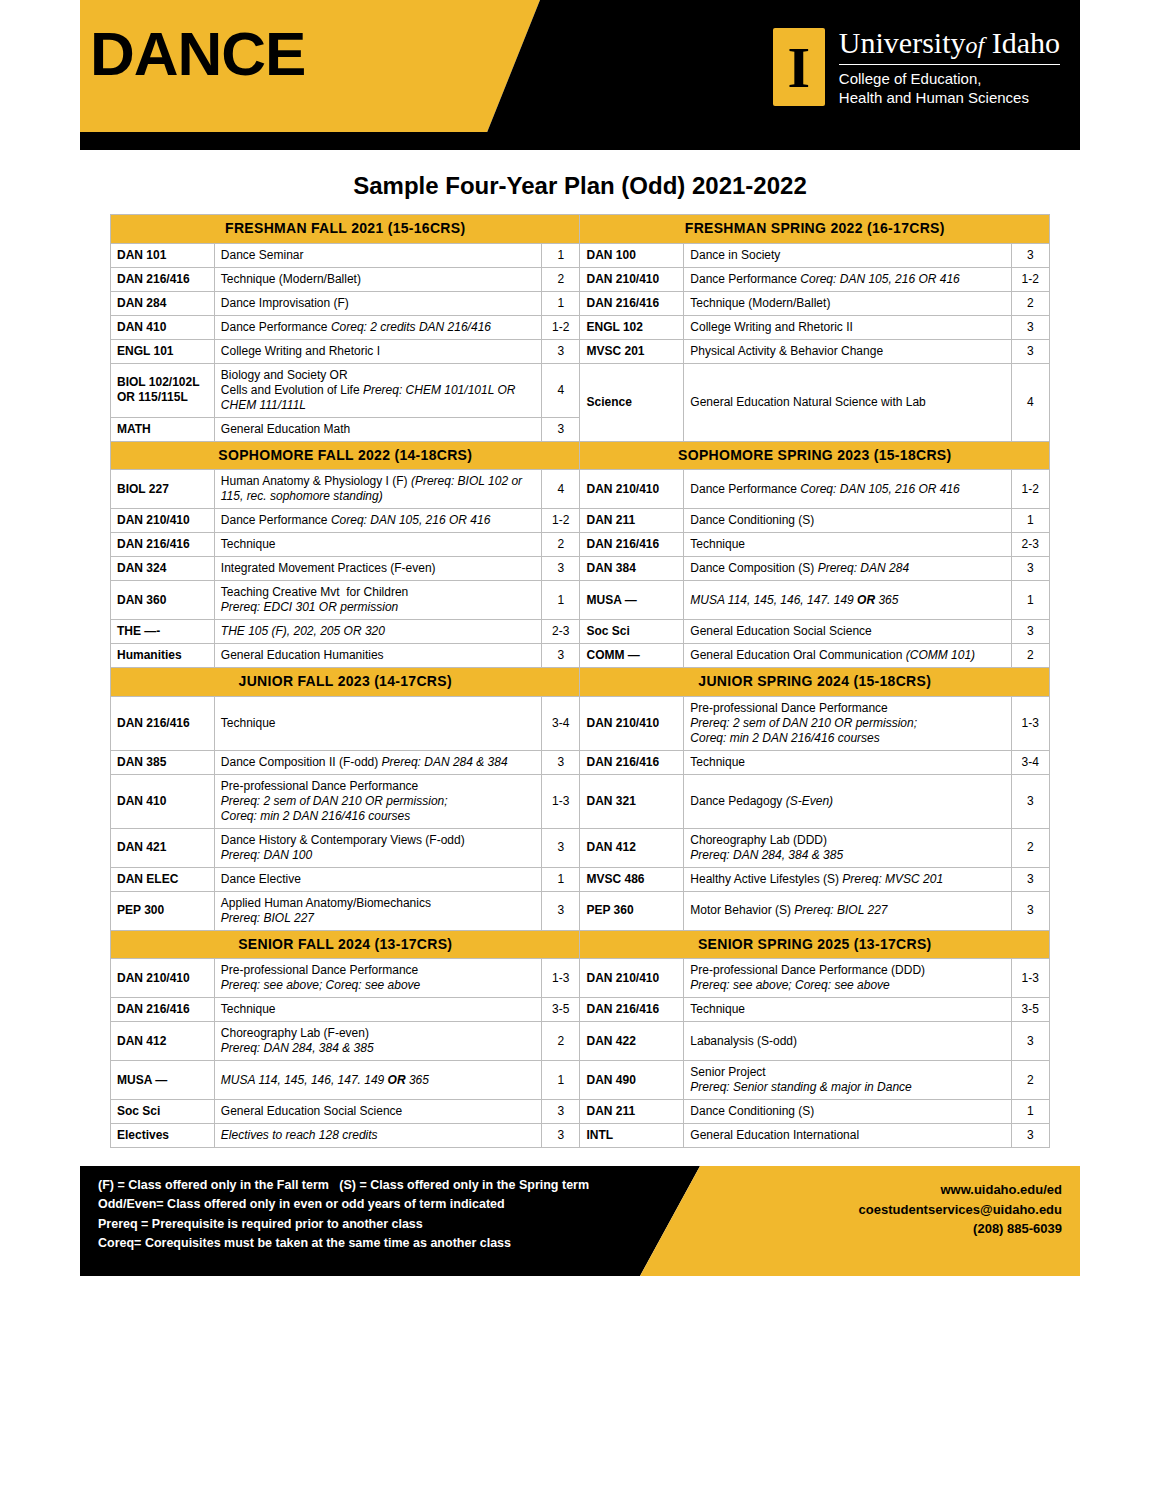DANCE
Universityof Idaho
College of Education,
Health and Human Sciences
Sample Four-Year Plan (Odd) 2021-2022
| FRESHMAN FALL 2021 (15-16CRS) | FRESHMAN SPRING 2022 (16-17CRS) |
| DAN 101 | Dance Seminar | 1 | DAN 100 | Dance in Society | 3 |
| DAN 216/416 | Technique (Modern/Ballet) | 2 | DAN 210/410 | Dance Performance Coreq: DAN 105, 216 OR 416 | 1-2 |
| DAN 284 | Dance Improvisation (F) | 1 | DAN 216/416 | Technique (Modern/Ballet) | 2 |
| DAN 410 | Dance Performance Coreq: 2 credits DAN 216/416 | 1-2 | ENGL 102 | College Writing and Rhetoric II | 3 |
| ENGL 101 | College Writing and Rhetoric I | 3 | MVSC 201 | Physical Activity & Behavior Change | 3 |
| BIOL 102/102L OR 115/115L | Biology and Society OR Cells and Evolution of Life Prereq: CHEM 101/101L OR CHEM 111/111L | 4 | Science | General Education Natural Science with Lab | 4 |
| MATH | General Education Math | 3 |
| SOPHOMORE FALL 2022 (14-18CRS) | SOPHOMORE SPRING 2023 (15-18CRS) |
| BIOL 227 | Human Anatomy & Physiology I (F) (Prereq: BIOL 102 or 115, rec. sophomore standing) | 4 | DAN 210/410 | Dance Performance Coreq: DAN 105, 216 OR 416 | 1-2 |
| DAN 210/410 | Dance Performance Coreq: DAN 105, 216 OR 416 | 1-2 | DAN 211 | Dance Conditioning (S) | 1 |
| DAN 216/416 | Technique | 2 | DAN 216/416 | Technique | 2-3 |
| DAN 324 | Integrated Movement Practices (F-even) | 3 | DAN 384 | Dance Composition (S) Prereq: DAN 284 | 3 |
| DAN 360 | Teaching Creative Mvt for Children Prereq: EDCI 301 OR permission | 1 | MUSA — | MUSA 114, 145, 146, 147. 149 OR 365 | 1 |
| THE —- | THE 105 (F), 202, 205 OR 320 | 2-3 | Soc Sci | General Education Social Science | 3 |
| Humanities | General Education Humanities | 3 | COMM — | General Education Oral Communication (COMM 101) | 2 |
| JUNIOR FALL 2023 (14-17CRS) | JUNIOR SPRING 2024 (15-18CRS) |
| DAN 216/416 | Technique | 3-4 | DAN 210/410 | Pre-professional Dance Performance Prereq: 2 sem of DAN 210 OR permission; Coreq: min 2 DAN 216/416 courses | 1-3 |
| DAN 385 | Dance Composition II (F-odd) Prereq: DAN 284 & 384 | 3 | DAN 216/416 | Technique | 3-4 |
| DAN 410 | Pre-professional Dance Performance Prereq: 2 sem of DAN 210 OR permission; Coreq: min 2 DAN 216/416 courses | 1-3 | DAN 321 | Dance Pedagogy (S-Even) | 3 |
| DAN 421 | Dance History & Contemporary Views (F-odd) Prereq: DAN 100 | 3 | DAN 412 | Choreography Lab (DDD) Prereq: DAN 284, 384 & 385 | 2 |
| DAN ELEC | Dance Elective | 1 | MVSC 486 | Healthy Active Lifestyles (S) Prereq: MVSC 201 | 3 |
| PEP 300 | Applied Human Anatomy/Biomechanics Prereq: BIOL 227 | 3 | PEP 360 | Motor Behavior (S) Prereq: BIOL 227 | 3 |
| SENIOR FALL 2024 (13-17CRS) | SENIOR SPRING 2025 (13-17CRS) |
| DAN 210/410 | Pre-professional Dance Performance Prereq: see above; Coreq: see above | 1-3 | DAN 210/410 | Pre-professional Dance Performance (DDD) Prereq: see above; Coreq: see above | 1-3 |
| DAN 216/416 | Technique | 3-5 | DAN 216/416 | Technique | 3-5 |
| DAN 412 | Choreography Lab (F-even) Prereq: DAN 284, 384 & 385 | 2 | DAN 422 | Labanalysis (S-odd) | 3 |
| MUSA — | MUSA 114, 145, 146, 147. 149 OR 365 | 1 | DAN 490 | Senior Project Prereq: Senior standing & major in Dance | 2 |
| Soc Sci | General Education Social Science | 3 | DAN 211 | Dance Conditioning (S) | 1 |
| Electives | Electives to reach 128 credits | 3 | INTL | General Education International | 3 |
(F) = Class offered only in the Fall term (S) = Class offered only in the Spring term
Odd/Even= Class offered only in even or odd years of term indicated
Prereq = Prerequisite is required prior to another class
Coreq= Corequisites must be taken at the same time as another class
www.uidaho.edu/ed
coestudentservices@uidaho.edu
(208) 885-6039